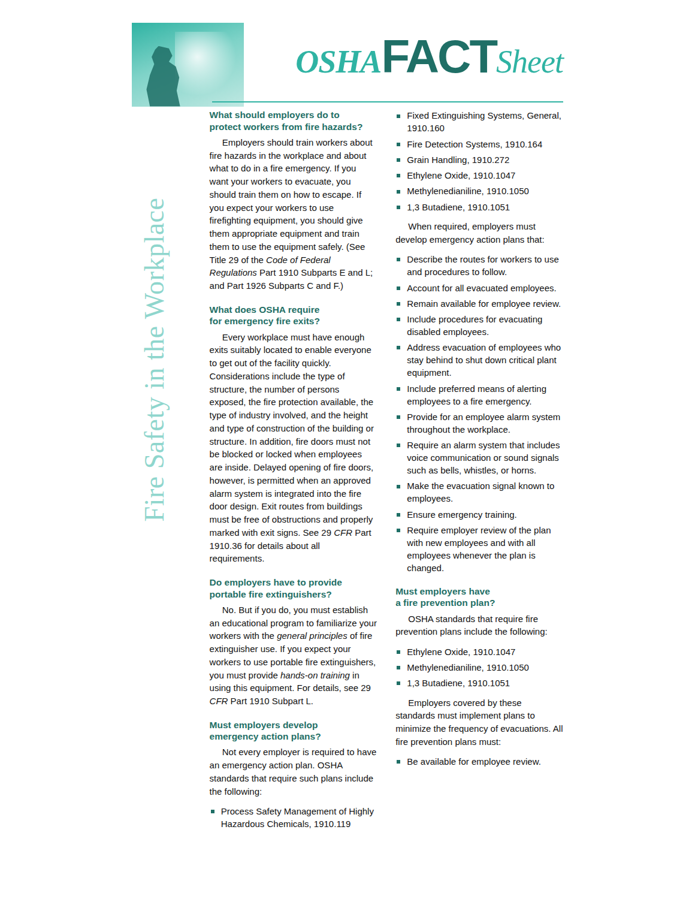OSHA FACT Sheet
Fire Safety in the Workplace
What should employers do to
protect workers from fire hazards?
Employers should train workers about fire hazards in the workplace and about what to do in a fire emergency. If you want your workers to evacuate, you should train them on how to escape. If you expect your workers to use firefighting equipment, you should give them appropriate equipment and train them to use the equipment safely. (See Title 29 of the Code of Federal Regulations Part 1910 Subparts E and L; and Part 1926 Subparts C and F.)
What does OSHA require
for emergency fire exits?
Every workplace must have enough exits suitably located to enable everyone to get out of the facility quickly. Considerations include the type of structure, the number of persons exposed, the fire protection available, the type of industry involved, and the height and type of construction of the building or structure. In addition, fire doors must not be blocked or locked when employees are inside. Delayed opening of fire doors, however, is permitted when an approved alarm system is integrated into the fire door design. Exit routes from buildings must be free of obstructions and properly marked with exit signs. See 29 CFR Part 1910.36 for details about all requirements.
Do employers have to provide
portable fire extinguishers?
No. But if you do, you must establish an educational program to familiarize your workers with the general principles of fire extinguisher use. If you expect your workers to use portable fire extinguishers, you must provide hands-on training in using this equipment. For details, see 29 CFR Part 1910 Subpart L.
Must employers develop
emergency action plans?
Not every employer is required to have an emergency action plan. OSHA standards that require such plans include the following:
Process Safety Management of Highly Hazardous Chemicals, 1910.119
Fixed Extinguishing Systems, General, 1910.160
Fire Detection Systems, 1910.164
Grain Handling, 1910.272
Ethylene Oxide, 1910.1047
Methylenedianiline, 1910.1050
1,3 Butadiene, 1910.1051
When required, employers must develop emergency action plans that:
Describe the routes for workers to use and procedures to follow.
Account for all evacuated employees.
Remain available for employee review.
Include procedures for evacuating disabled employees.
Address evacuation of employees who stay behind to shut down critical plant equipment.
Include preferred means of alerting employees to a fire emergency.
Provide for an employee alarm system throughout the workplace.
Require an alarm system that includes voice communication or sound signals such as bells, whistles, or horns.
Make the evacuation signal known to employees.
Ensure emergency training.
Require employer review of the plan with new employees and with all employees whenever the plan is changed.
Must employers have
a fire prevention plan?
OSHA standards that require fire prevention plans include the following:
Ethylene Oxide, 1910.1047
Methylenedianiline, 1910.1050
1,3 Butadiene, 1910.1051
Employers covered by these standards must implement plans to minimize the frequency of evacuations. All fire prevention plans must:
Be available for employee review.